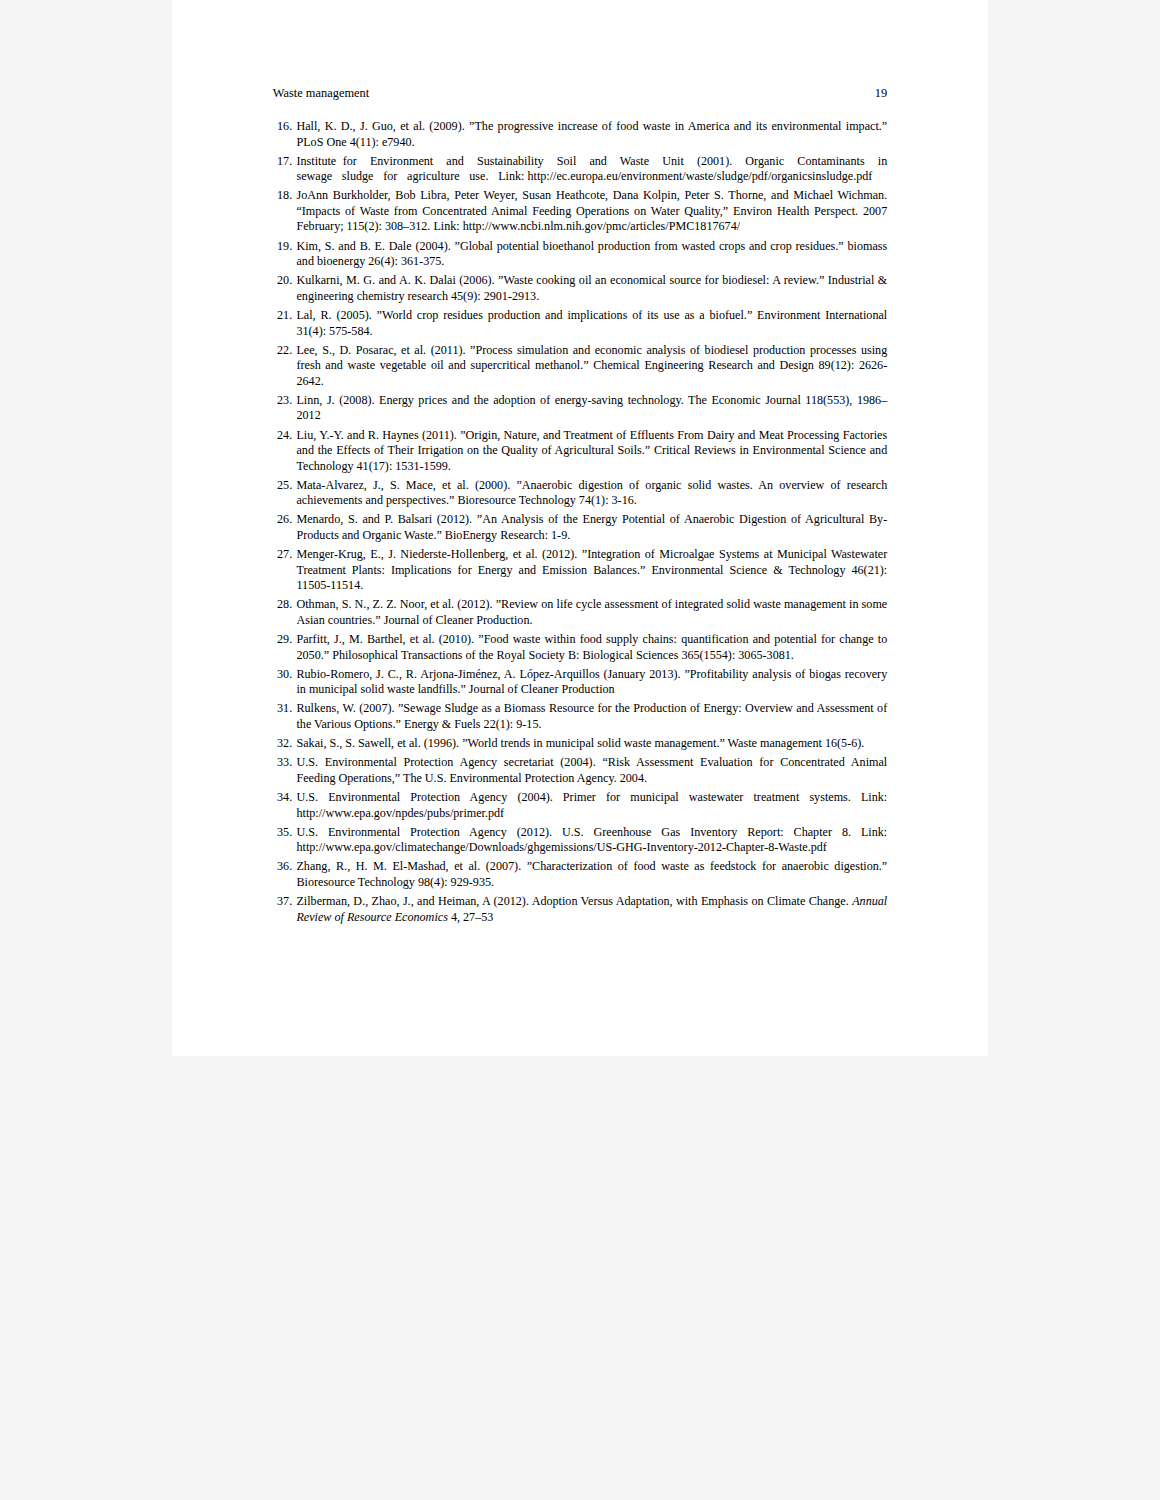Waste management 19
Hall, K. D., J. Guo, et al. (2009). ”The progressive increase of food waste in America and its environmental impact.” PLoS One 4(11): e7940.
Institute for Environment and Sustainability Soil and Waste Unit (2001). Organic Contaminants in sewage sludge for agriculture use. Link: http://ec.europa.eu/environment/waste/sludge/pdf/organicsinsludge.pdf
JoAnn Burkholder, Bob Libra, Peter Weyer, Susan Heathcote, Dana Kolpin, Peter S. Thorne, and Michael Wichman. “Impacts of Waste from Concentrated Animal Feeding Operations on Water Quality,” Environ Health Perspect. 2007 February; 115(2): 308–312. Link: http://www.ncbi.nlm.nih.gov/pmc/articles/PMC1817674/
Kim, S. and B. E. Dale (2004). ”Global potential bioethanol production from wasted crops and crop residues.” biomass and bioenergy 26(4): 361-375.
Kulkarni, M. G. and A. K. Dalai (2006). ”Waste cooking oil an economical source for biodiesel: A review.” Industrial & engineering chemistry research 45(9): 2901-2913.
Lal, R. (2005). ”World crop residues production and implications of its use as a biofuel.” Environment International 31(4): 575-584.
Lee, S., D. Posarac, et al. (2011). ”Process simulation and economic analysis of biodiesel production processes using fresh and waste vegetable oil and supercritical methanol.” Chemical Engineering Research and Design 89(12): 2626-2642.
Linn, J. (2008). Energy prices and the adoption of energy-saving technology. The Economic Journal 118(553), 1986–2012
Liu, Y.-Y. and R. Haynes (2011). ”Origin, Nature, and Treatment of Effluents From Dairy and Meat Processing Factories and the Effects of Their Irrigation on the Quality of Agricultural Soils.” Critical Reviews in Environmental Science and Technology 41(17): 1531-1599.
Mata-Alvarez, J., S. Mace, et al. (2000). ”Anaerobic digestion of organic solid wastes. An overview of research achievements and perspectives.” Bioresource Technology 74(1): 3-16.
Menardo, S. and P. Balsari (2012). ”An Analysis of the Energy Potential of Anaerobic Digestion of Agricultural By-Products and Organic Waste.” BioEnergy Research: 1-9.
Menger-Krug, E., J. Niederste-Hollenberg, et al. (2012). ”Integration of Microalgae Systems at Municipal Wastewater Treatment Plants: Implications for Energy and Emission Balances.” Environmental Science & Technology 46(21): 11505-11514.
Othman, S. N., Z. Z. Noor, et al. (2012). ”Review on life cycle assessment of integrated solid waste management in some Asian countries.” Journal of Cleaner Production.
Parfitt, J., M. Barthel, et al. (2010). ”Food waste within food supply chains: quantification and potential for change to 2050.” Philosophical Transactions of the Royal Society B: Biological Sciences 365(1554): 3065-3081.
Rubio-Romero, J. C., R. Arjona-Jiménez, A. López-Arquillos (January 2013). ”Profitability analysis of biogas recovery in municipal solid waste landfills.” Journal of Cleaner Production
Rulkens, W. (2007). ”Sewage Sludge as a Biomass Resource for the Production of Energy: Overview and Assessment of the Various Options.” Energy & Fuels 22(1): 9-15.
Sakai, S., S. Sawell, et al. (1996). ”World trends in municipal solid waste management.” Waste management 16(5-6).
U.S. Environmental Protection Agency secretariat (2004). “Risk Assessment Evaluation for Concentrated Animal Feeding Operations,” The U.S. Environmental Protection Agency. 2004.
U.S. Environmental Protection Agency (2004). Primer for municipal wastewater treatment systems. Link: http://www.epa.gov/npdes/pubs/primer.pdf
U.S. Environmental Protection Agency (2012). U.S. Greenhouse Gas Inventory Report: Chapter 8. Link: http://www.epa.gov/climatechange/Downloads/ghgemissions/US-GHG-Inventory-2012-Chapter-8-Waste.pdf
Zhang, R., H. M. El-Mashad, et al. (2007). ”Characterization of food waste as feedstock for anaerobic digestion.” Bioresource Technology 98(4): 929-935.
Zilberman, D., Zhao, J., and Heiman, A (2012). Adoption Versus Adaptation, with Emphasis on Climate Change. Annual Review of Resource Economics 4, 27–53